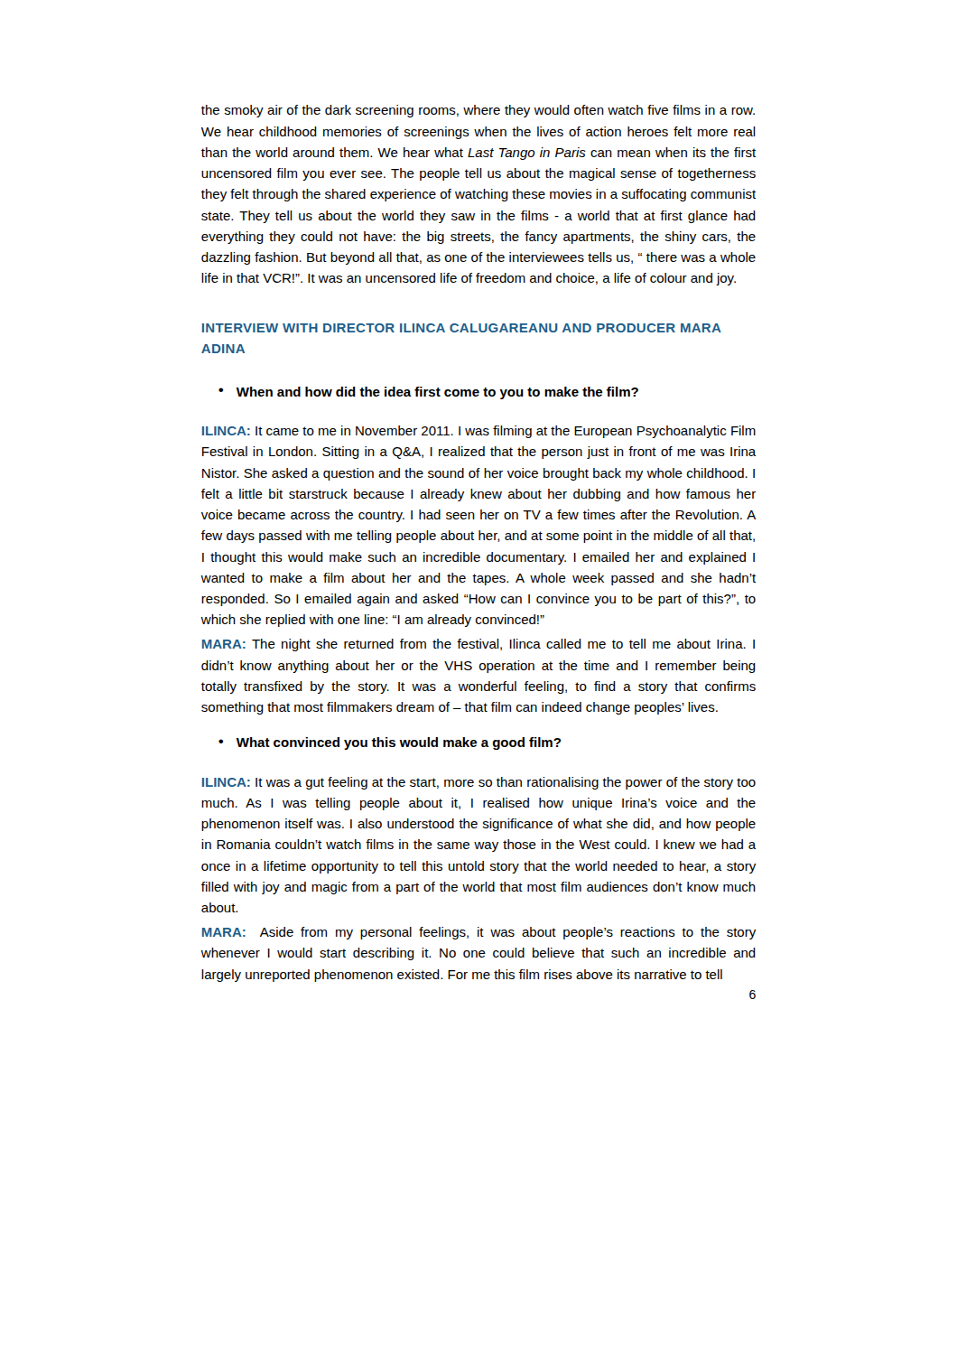the smoky air of the dark screening rooms, where they would often watch five films in a row. We hear childhood memories of screenings when the lives of action heroes felt more real than the world around them. We hear what Last Tango in Paris can mean when its the first uncensored film you ever see. The people tell us about the magical sense of togetherness they felt through the shared experience of watching these movies in a suffocating communist state. They tell us about the world they saw in the films - a world that at first glance had everything they could not have: the big streets, the fancy apartments, the shiny cars, the dazzling fashion. But beyond all that, as one of the interviewees tells us, “ there was a whole life in that VCR!”. It was an uncensored life of freedom and choice, a life of colour and joy.
Interview with Director Ilinca Calugareanu and Producer Mara Adina
When and how did the idea first come to you to make the film?
ILINCA: It came to me in November 2011. I was filming at the European Psychoanalytic Film Festival in London. Sitting in a Q&A, I realized that the person just in front of me was Irina Nistor. She asked a question and the sound of her voice brought back my whole childhood. I felt a little bit starstruck because I already knew about her dubbing and how famous her voice became across the country. I had seen her on TV a few times after the Revolution. A few days passed with me telling people about her, and at some point in the middle of all that, I thought this would make such an incredible documentary. I emailed her and explained I wanted to make a film about her and the tapes. A whole week passed and she hadn’t responded. So I emailed again and asked “How can I convince you to be part of this?”, to which she replied with one line: “I am already convinced!”
MARA: The night she returned from the festival, Ilinca called me to tell me about Irina. I didn’t know anything about her or the VHS operation at the time and I remember being totally transfixed by the story. It was a wonderful feeling, to find a story that confirms something that most filmmakers dream of – that film can indeed change peoples’ lives.
What convinced you this would make a good film?
ILINCA: It was a gut feeling at the start, more so than rationalising the power of the story too much. As I was telling people about it, I realised how unique Irina’s voice and the phenomenon itself was. I also understood the significance of what she did, and how people in Romania couldn’t watch films in the same way those in the West could. I knew we had a once in a lifetime opportunity to tell this untold story that the world needed to hear, a story filled with joy and magic from a part of the world that most film audiences don’t know much about.
MARA: Aside from my personal feelings, it was about people’s reactions to the story whenever I would start describing it. No one could believe that such an incredible and largely unreported phenomenon existed. For me this film rises above its narrative to tell
6